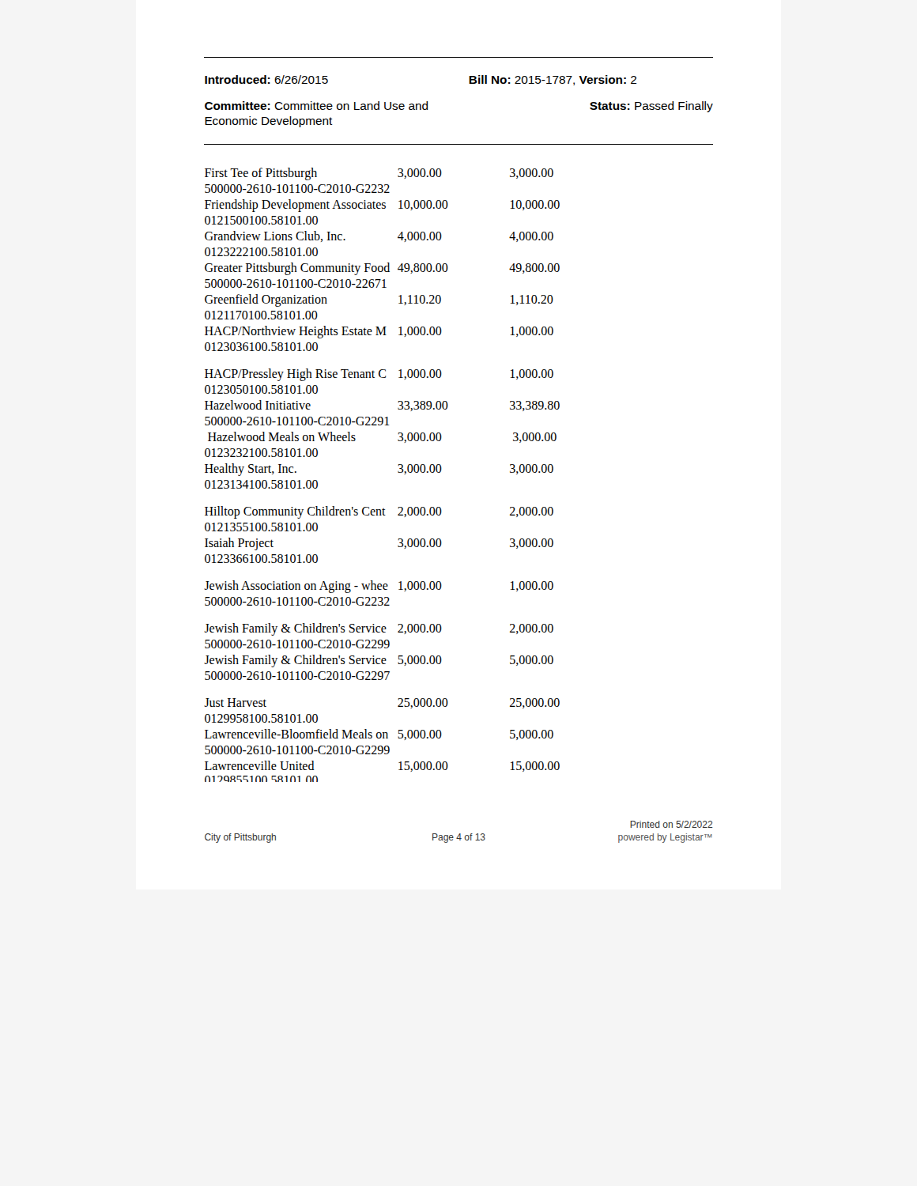| Introduced: 6/26/2015 | Bill No: 2015-1787, Version: 2 |
| Committee: Committee on Land Use and Economic Development | Status: Passed Finally |
| First Tee of Pittsburgh | 3,000.00 | 3,000.00 |
| 500000-2610-101100-C2010-G2232 | | |
| Friendship Development Associates | 10,000.00 | 10,000.00 |
| 0121500100.58101.00 | | |
| Grandview Lions Club, Inc. | 4,000.00 | 4,000.00 |
| 0123222100.58101.00 | | |
| Greater Pittsburgh Community Food | 49,800.00 | 49,800.00 |
| 500000-2610-101100-C2010-22671 | | |
| Greenfield Organization | 1,110.20 | 1,110.20 |
| 0121170100.58101.00 | | |
| HACP/Northview Heights Estate M | 1,000.00 | 1,000.00 |
| 0123036100.58101.00 | | |
| HACP/Pressley High Rise Tenant C | 1,000.00 | 1,000.00 |
| 0123050100.58101.00 | | |
| Hazelwood Initiative | 33,389.00 | 33,389.80 |
| 500000-2610-101100-C2010-G2291 | | |
| Hazelwood Meals on Wheels | 3,000.00 | 3,000.00 |
| 0123232100.58101.00 | | |
| Healthy Start, Inc. | 3,000.00 | 3,000.00 |
| 0123134100.58101.00 | | |
| Hilltop Community Children's Cent | 2,000.00 | 2,000.00 |
| 0121355100.58101.00 | | |
| Isaiah Project | 3,000.00 | 3,000.00 |
| 0123366100.58101.00 | | |
| Jewish Association on Aging - whee | 1,000.00 | 1,000.00 |
| 500000-2610-101100-C2010-G2232 | | |
| Jewish Family & Children's Service | 2,000.00 | 2,000.00 |
| 500000-2610-101100-C2010-G2299 | | |
| Jewish Family & Children's Service | 5,000.00 | 5,000.00 |
| 500000-2610-101100-C2010-G2297 | | |
| Just Harvest | 25,000.00 | 25,000.00 |
| 0129958100.58101.00 | | |
| Lawrenceville-Bloomfield Meals on | 5,000.00 | 5,000.00 |
| 500000-2610-101100-C2010-G2299 | | |
| Lawrenceville United | 15,000.00 | 15,000.00 |
| 0129855100.58101.00 | | |
City of Pittsburgh
Page 4 of 13
Printed on 5/2/2022
powered by Legistar™